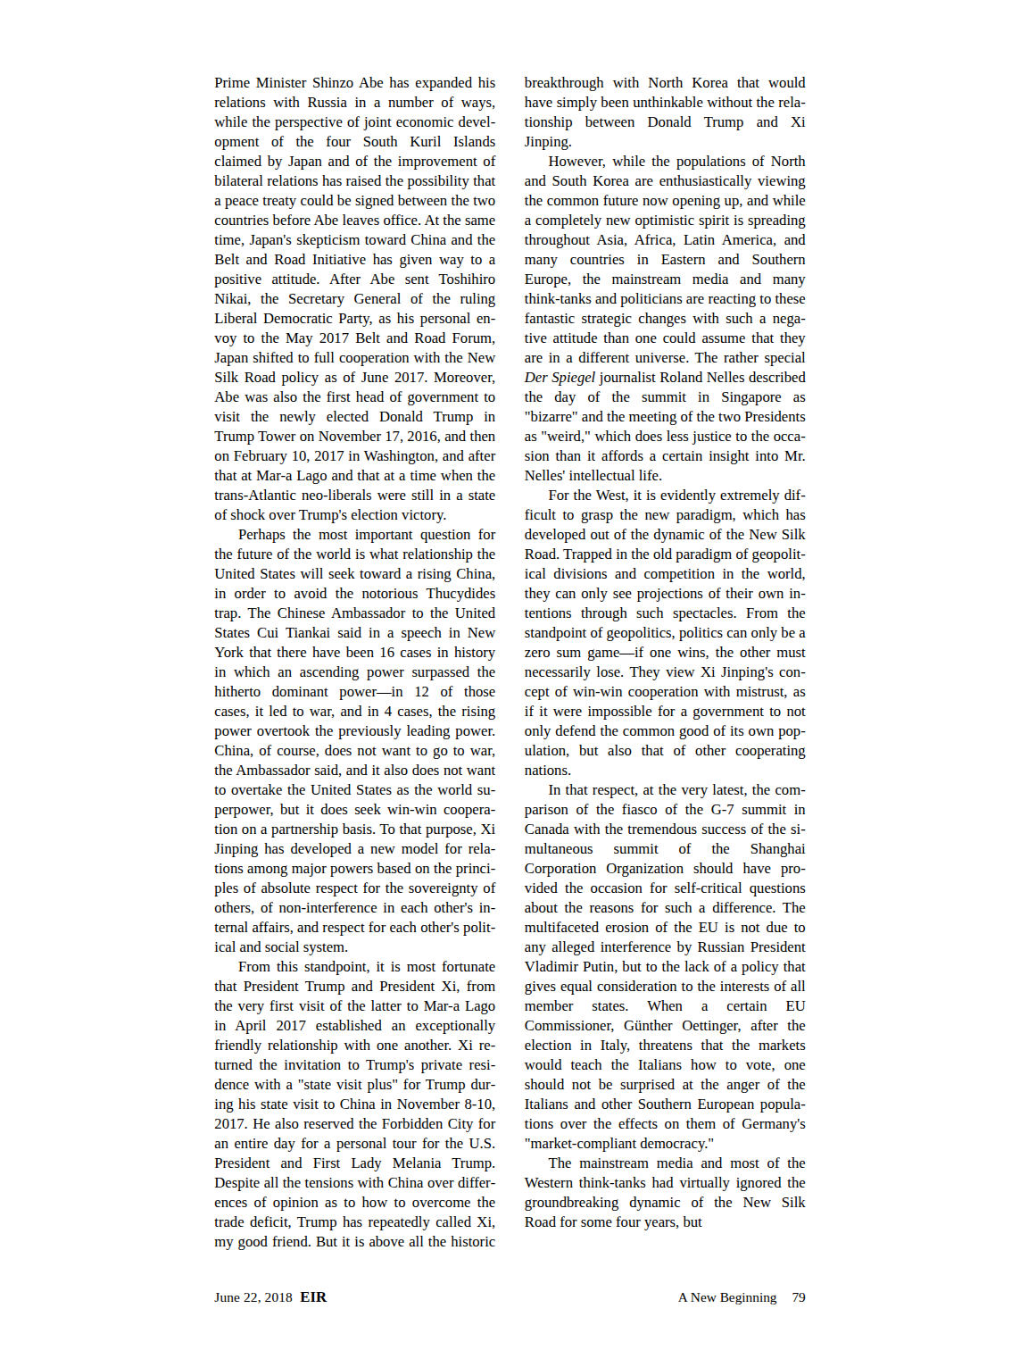Prime Minister Shinzo Abe has expanded his relations with Russia in a number of ways, while the perspective of joint economic development of the four South Kuril Islands claimed by Japan and of the improvement of bilateral relations has raised the possibility that a peace treaty could be signed between the two countries before Abe leaves office. At the same time, Japan's skepticism toward China and the Belt and Road Initiative has given way to a positive attitude. After Abe sent Toshihiro Nikai, the Secretary General of the ruling Liberal Democratic Party, as his personal envoy to the May 2017 Belt and Road Forum, Japan shifted to full cooperation with the New Silk Road policy as of June 2017. Moreover, Abe was also the first head of government to visit the newly elected Donald Trump in Trump Tower on November 17, 2016, and then on February 10, 2017 in Washington, and after that at Mar-a Lago and that at a time when the trans-Atlantic neo-liberals were still in a state of shock over Trump's election victory.
Perhaps the most important question for the future of the world is what relationship the United States will seek toward a rising China, in order to avoid the notorious Thucydides trap. The Chinese Ambassador to the United States Cui Tiankai said in a speech in New York that there have been 16 cases in history in which an ascending power surpassed the hitherto dominant power—in 12 of those cases, it led to war, and in 4 cases, the rising power overtook the previously leading power. China, of course, does not want to go to war, the Ambassador said, and it also does not want to overtake the United States as the world superpower, but it does seek win-win cooperation on a partnership basis. To that purpose, Xi Jinping has developed a new model for relations among major powers based on the principles of absolute respect for the sovereignty of others, of non-interference in each other's internal affairs, and respect for each other's political and social system.
From this standpoint, it is most fortunate that President Trump and President Xi, from the very first visit of the latter to Mar-a Lago in April 2017 established an exceptionally friendly relationship with one another. Xi returned the invitation to Trump's private residence with a "state visit plus" for Trump during his state visit to China in November 8-10, 2017. He also reserved the Forbidden City for an entire day for a personal tour for the U.S. President and First Lady Melania Trump. Despite all the tensions with China over differences of opinion as to how to overcome the trade deficit, Trump has repeatedly called Xi, my good friend. But it is above all the historic breakthrough with North Korea that would have simply been unthinkable without the relationship between Donald Trump and Xi Jinping.
However, while the populations of North and South Korea are enthusiastically viewing the common future now opening up, and while a completely new optimistic spirit is spreading throughout Asia, Africa, Latin America, and many countries in Eastern and Southern Europe, the mainstream media and many think-tanks and politicians are reacting to these fantastic strategic changes with such a negative attitude than one could assume that they are in a different universe. The rather special Der Spiegel journalist Roland Nelles described the day of the summit in Singapore as "bizarre" and the meeting of the two Presidents as "weird," which does less justice to the occasion than it affords a certain insight into Mr. Nelles' intellectual life.
For the West, it is evidently extremely difficult to grasp the new paradigm, which has developed out of the dynamic of the New Silk Road. Trapped in the old paradigm of geopolitical divisions and competition in the world, they can only see projections of their own intentions through such spectacles. From the standpoint of geopolitics, politics can only be a zero sum game—if one wins, the other must necessarily lose. They view Xi Jinping's concept of win-win cooperation with mistrust, as if it were impossible for a government to not only defend the common good of its own population, but also that of other cooperating nations.
In that respect, at the very latest, the comparison of the fiasco of the G-7 summit in Canada with the tremendous success of the simultaneous summit of the Shanghai Corporation Organization should have provided the occasion for self-critical questions about the reasons for such a difference. The multifaceted erosion of the EU is not due to any alleged interference by Russian President Vladimir Putin, but to the lack of a policy that gives equal consideration to the interests of all member states. When a certain EU Commissioner, Günther Oettinger, after the election in Italy, threatens that the markets would teach the Italians how to vote, one should not be surprised at the anger of the Italians and other Southern European populations over the effects on them of Germany's "market-compliant democracy."
The mainstream media and most of the Western think-tanks had virtually ignored the groundbreaking dynamic of the New Silk Road for some four years, but
June 22, 2018EIR
A New Beginning79